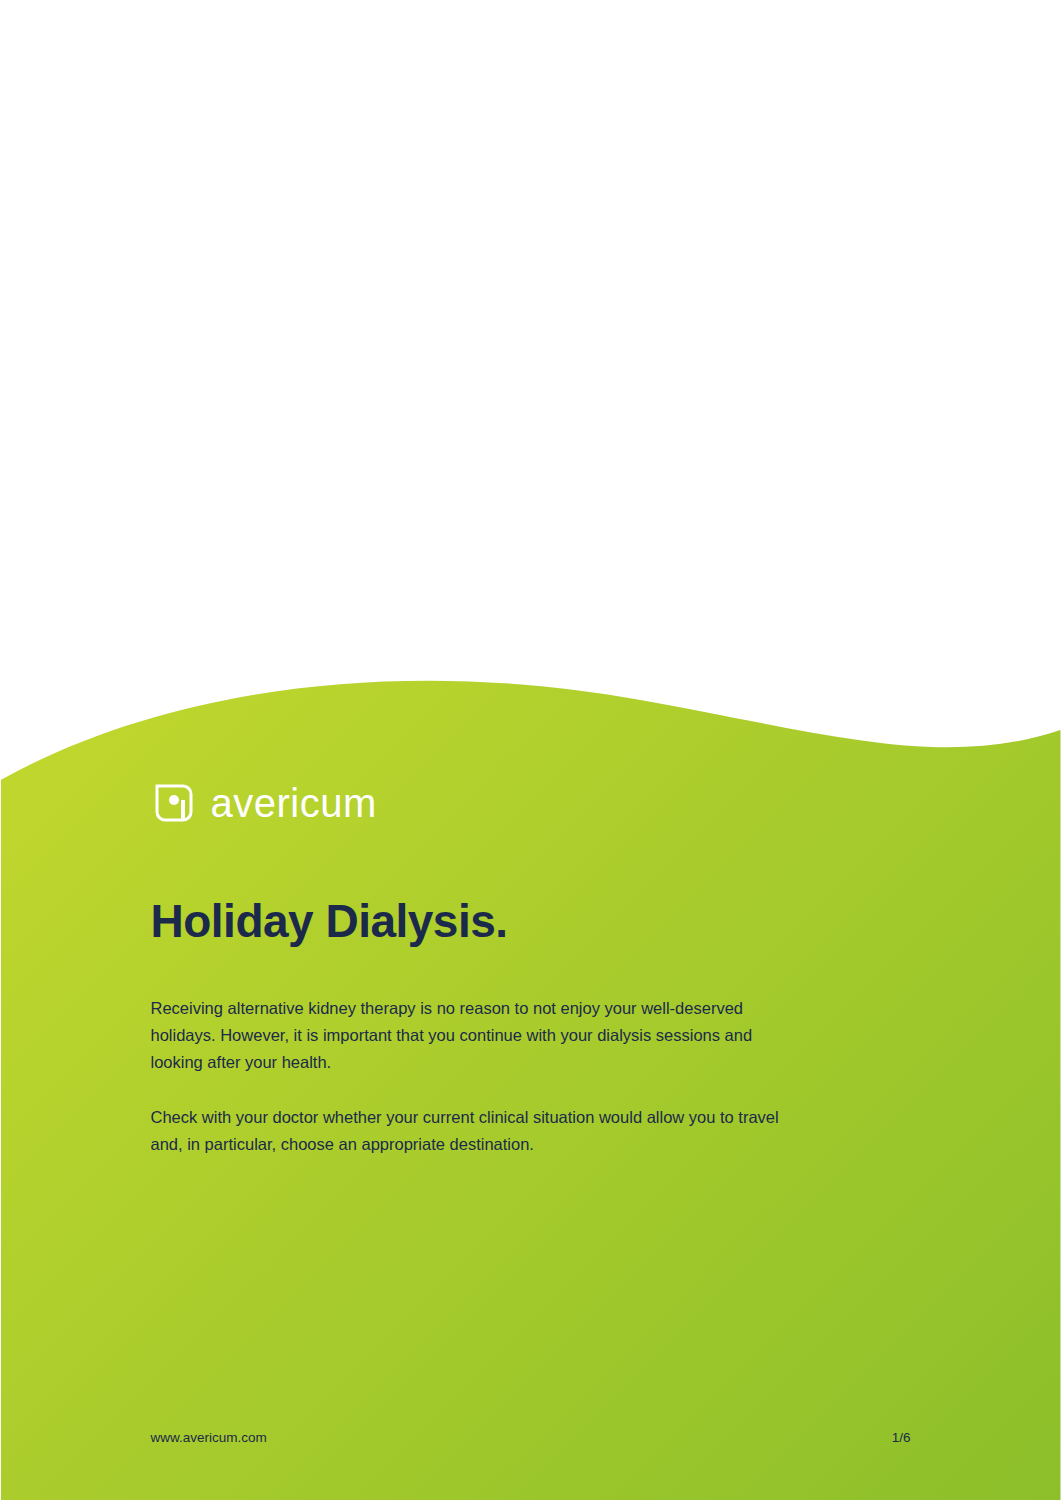avericum
Holiday Dialysis.
Receiving alternative kidney therapy is no reason to not enjoy your well-deserved holidays. However, it is important that you continue with your dialysis sessions and looking after your health.
Check with your doctor whether your current clinical situation would allow you to travel and, in particular, choose an appropriate destination.
www.avericum.com 1/6